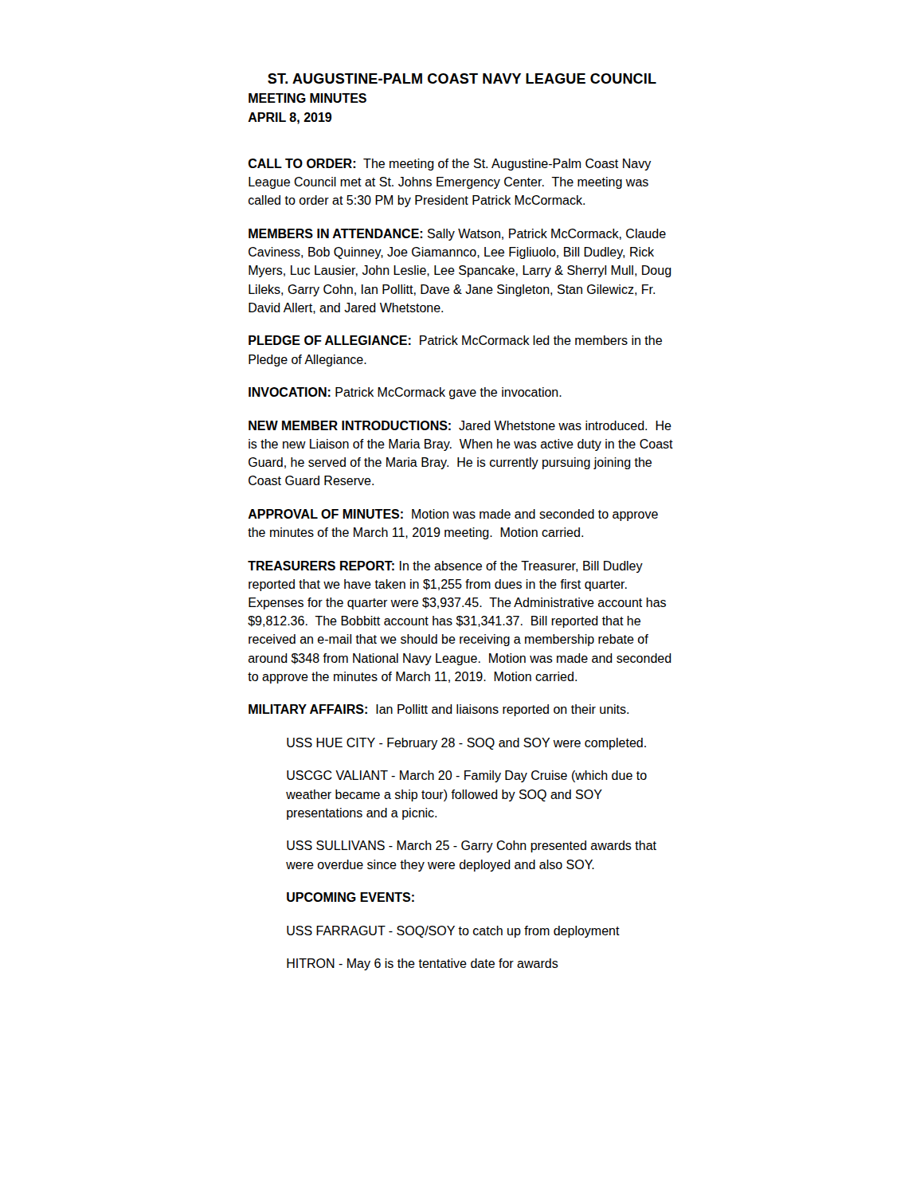ST. AUGUSTINE-PALM COAST NAVY LEAGUE COUNCIL
MEETING MINUTES
APRIL 8, 2019
CALL TO ORDER: The meeting of the St. Augustine-Palm Coast Navy League Council met at St. Johns Emergency Center. The meeting was called to order at 5:30 PM by President Patrick McCormack.
MEMBERS IN ATTENDANCE: Sally Watson, Patrick McCormack, Claude Caviness, Bob Quinney, Joe Giamannco, Lee Figliuolo, Bill Dudley, Rick Myers, Luc Lausier, John Leslie, Lee Spancake, Larry & Sherryl Mull, Doug Lileks, Garry Cohn, Ian Pollitt, Dave & Jane Singleton, Stan Gilewicz, Fr. David Allert, and Jared Whetstone.
PLEDGE OF ALLEGIANCE: Patrick McCormack led the members in the Pledge of Allegiance.
INVOCATION: Patrick McCormack gave the invocation.
NEW MEMBER INTRODUCTIONS: Jared Whetstone was introduced. He is the new Liaison of the Maria Bray. When he was active duty in the Coast Guard, he served of the Maria Bray. He is currently pursuing joining the Coast Guard Reserve.
APPROVAL OF MINUTES: Motion was made and seconded to approve the minutes of the March 11, 2019 meeting. Motion carried.
TREASURERS REPORT: In the absence of the Treasurer, Bill Dudley reported that we have taken in $1,255 from dues in the first quarter. Expenses for the quarter were $3,937.45. The Administrative account has $9,812.36. The Bobbitt account has $31,341.37. Bill reported that he received an e-mail that we should be receiving a membership rebate of around $348 from National Navy League. Motion was made and seconded to approve the minutes of March 11, 2019. Motion carried.
MILITARY AFFAIRS: Ian Pollitt and liaisons reported on their units.
USS HUE CITY - February 28 - SOQ and SOY were completed.
USCGC VALIANT - March 20 - Family Day Cruise (which due to weather became a ship tour) followed by SOQ and SOY presentations and a picnic.
USS SULLIVANS - March 25 - Garry Cohn presented awards that were overdue since they were deployed and also SOY.
UPCOMING EVENTS:
USS FARRAGUT - SOQ/SOY to catch up from deployment
HITRON - May 6 is the tentative date for awards